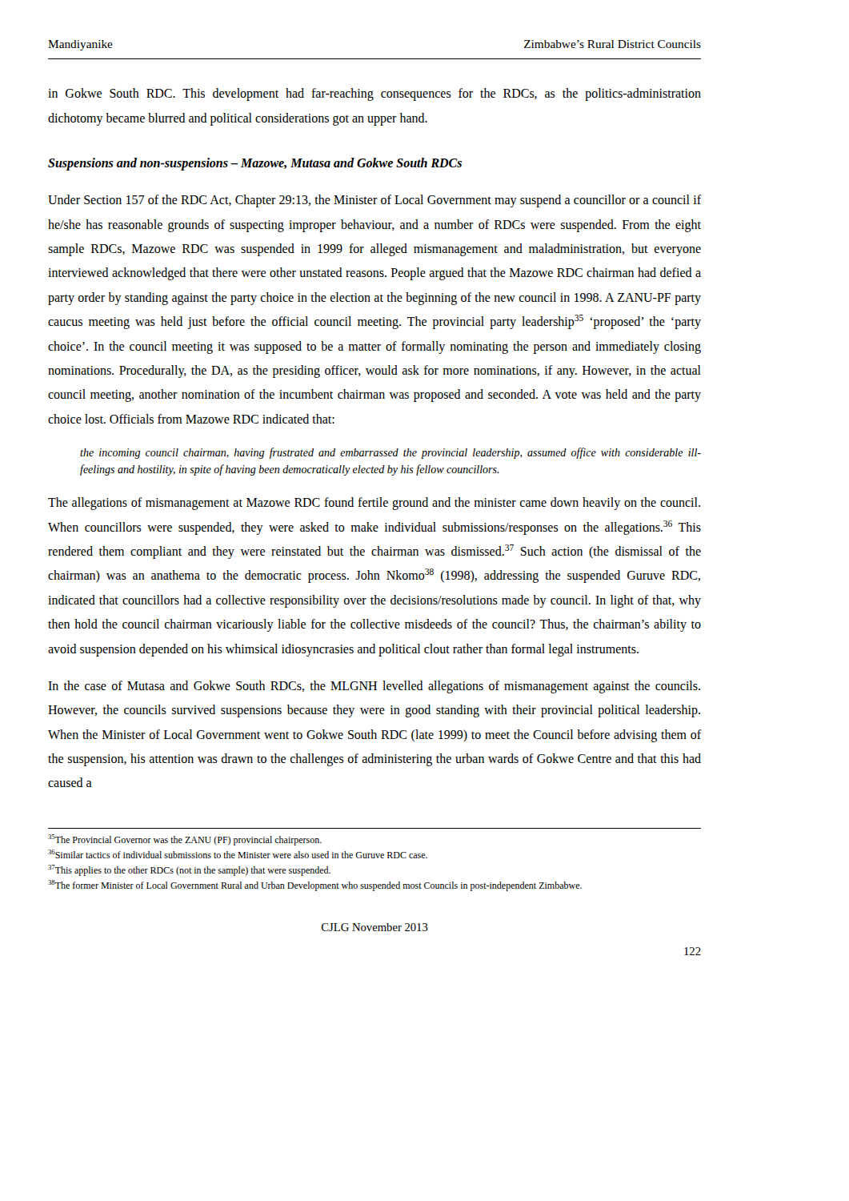Mandiyanike Zimbabwe’s Rural District Councils
in Gokwe South RDC. This development had far-reaching consequences for the RDCs, as the politics-administration dichotomy became blurred and political considerations got an upper hand.
Suspensions and non-suspensions – Mazowe, Mutasa and Gokwe South RDCs
Under Section 157 of the RDC Act, Chapter 29:13, the Minister of Local Government may suspend a councillor or a council if he/she has reasonable grounds of suspecting improper behaviour, and a number of RDCs were suspended. From the eight sample RDCs, Mazowe RDC was suspended in 1999 for alleged mismanagement and maladministration, but everyone interviewed acknowledged that there were other unstated reasons. People argued that the Mazowe RDC chairman had defied a party order by standing against the party choice in the election at the beginning of the new council in 1998. A ZANU-PF party caucus meeting was held just before the official council meeting. The provincial party leadership35 ‘proposed’ the ‘party choice’. In the council meeting it was supposed to be a matter of formally nominating the person and immediately closing nominations. Procedurally, the DA, as the presiding officer, would ask for more nominations, if any. However, in the actual council meeting, another nomination of the incumbent chairman was proposed and seconded. A vote was held and the party choice lost. Officials from Mazowe RDC indicated that:
the incoming council chairman, having frustrated and embarrassed the provincial leadership, assumed office with considerable ill-feelings and hostility, in spite of having been democratically elected by his fellow councillors.
The allegations of mismanagement at Mazowe RDC found fertile ground and the minister came down heavily on the council. When councillors were suspended, they were asked to make individual submissions/responses on the allegations.36 This rendered them compliant and they were reinstated but the chairman was dismissed.37 Such action (the dismissal of the chairman) was an anathema to the democratic process. John Nkomo38 (1998), addressing the suspended Guruve RDC, indicated that councillors had a collective responsibility over the decisions/resolutions made by council. In light of that, why then hold the council chairman vicariously liable for the collective misdeeds of the council? Thus, the chairman’s ability to avoid suspension depended on his whimsical idiosyncrasies and political clout rather than formal legal instruments.
In the case of Mutasa and Gokwe South RDCs, the MLGNH levelled allegations of mismanagement against the councils. However, the councils survived suspensions because they were in good standing with their provincial political leadership. When the Minister of Local Government went to Gokwe South RDC (late 1999) to meet the Council before advising them of the suspension, his attention was drawn to the challenges of administering the urban wards of Gokwe Centre and that this had caused a
35The Provincial Governor was the ZANU (PF) provincial chairperson.
36Similar tactics of individual submissions to the Minister were also used in the Guruve RDC case.
37This applies to the other RDCs (not in the sample) that were suspended.
38The former Minister of Local Government Rural and Urban Development who suspended most Councils in post-independent Zimbabwe.
CJLG November 2013
122